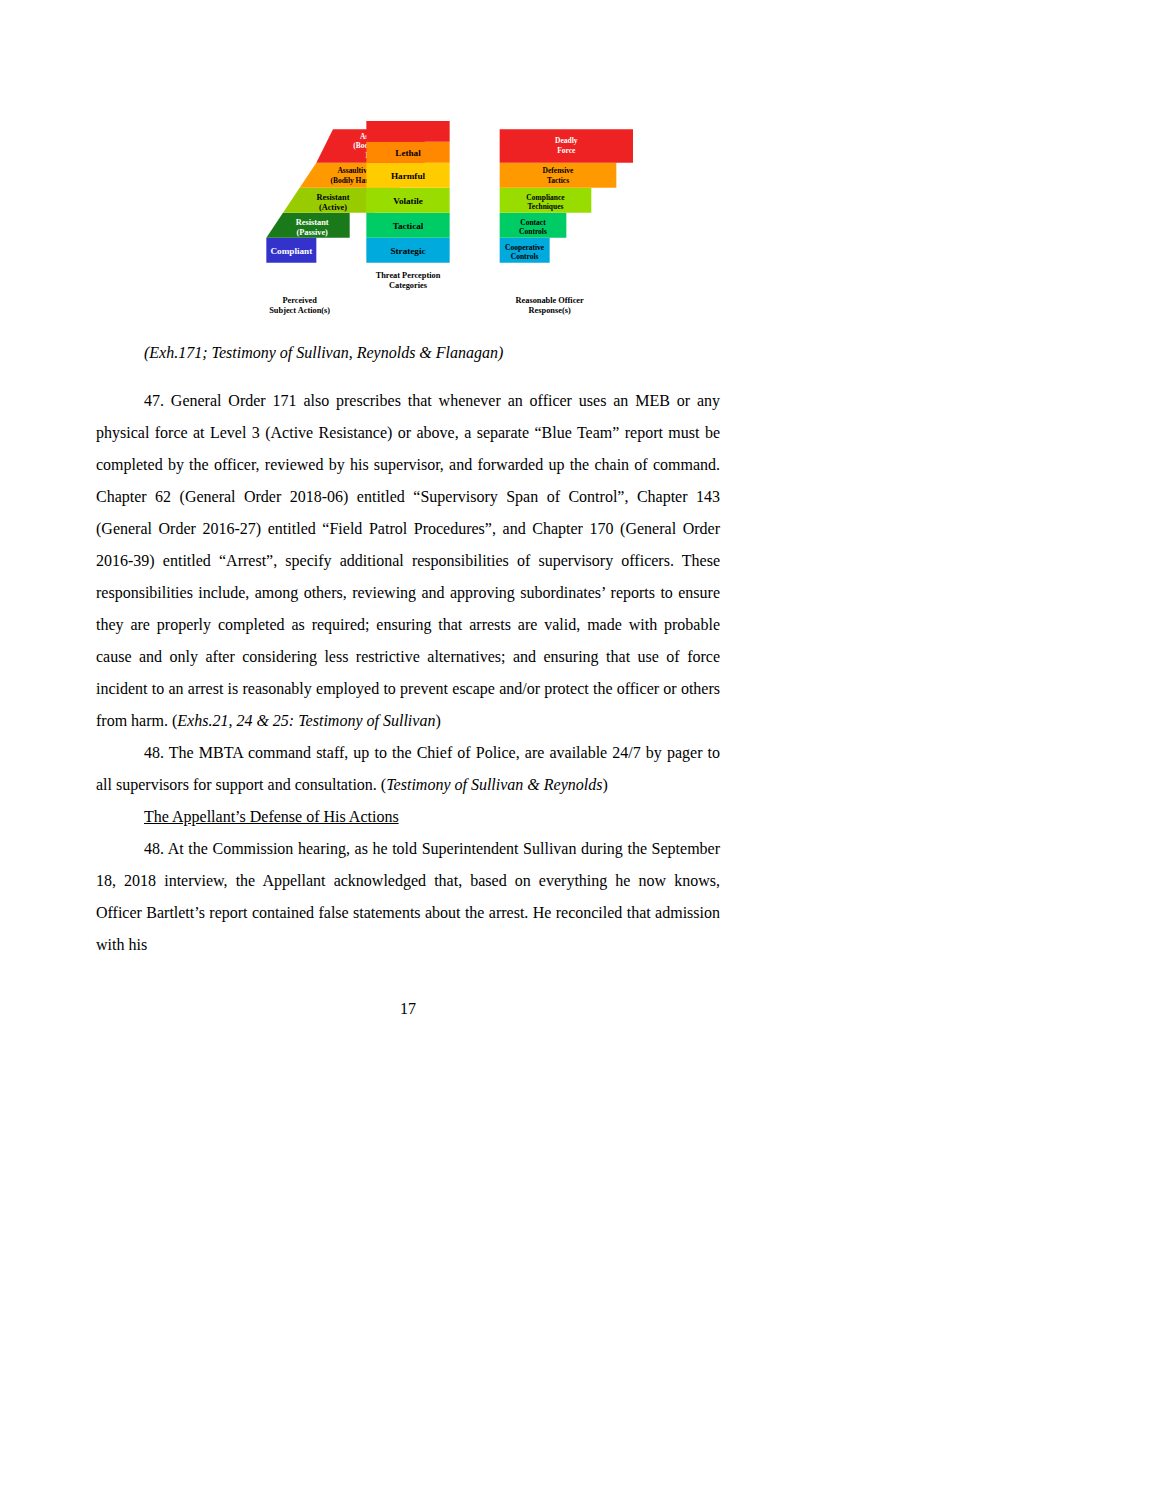Compliant Resistant (Passive) Resistant (Active) Assaultive (Bodily Harm) Assaultive (Bodily Harm, Death) Strategic Tactical Volatile Harmful Lethal Cooperative Controls Contact Controls Compliance Techniques Defensive Tactics Deadly Force Threat Perception Categories Perceived Subject Action(s) Reasonable Officer Response(s)
(Exh.171; Testimony of Sullivan, Reynolds & Flanagan)
47. General Order 171 also prescribes that whenever an officer uses an MEB or any physical force at Level 3 (Active Resistance) or above, a separate “Blue Team” report must be completed by the officer, reviewed by his supervisor, and forwarded up the chain of command. Chapter 62 (General Order 2018-06) entitled “Supervisory Span of Control”, Chapter 143 (General Order 2016-27) entitled “Field Patrol Procedures”, and Chapter 170 (General Order 2016-39) entitled “Arrest”, specify additional responsibilities of supervisory officers. These responsibilities include, among others, reviewing and approving subordinates’ reports to ensure they are properly completed as required; ensuring that arrests are valid, made with probable cause and only after considering less restrictive alternatives; and ensuring that use of force incident to an arrest is reasonably employed to prevent escape and/or protect the officer or others from harm. (Exhs.21, 24 & 25: Testimony of Sullivan)
48. The MBTA command staff, up to the Chief of Police, are available 24/7 by pager to all supervisors for support and consultation. (Testimony of Sullivan & Reynolds)
The Appellant’s Defense of His Actions
48. At the Commission hearing, as he told Superintendent Sullivan during the September 18, 2018 interview, the Appellant acknowledged that, based on everything he now knows, Officer Bartlett’s report contained false statements about the arrest. He reconciled that admission with his
17